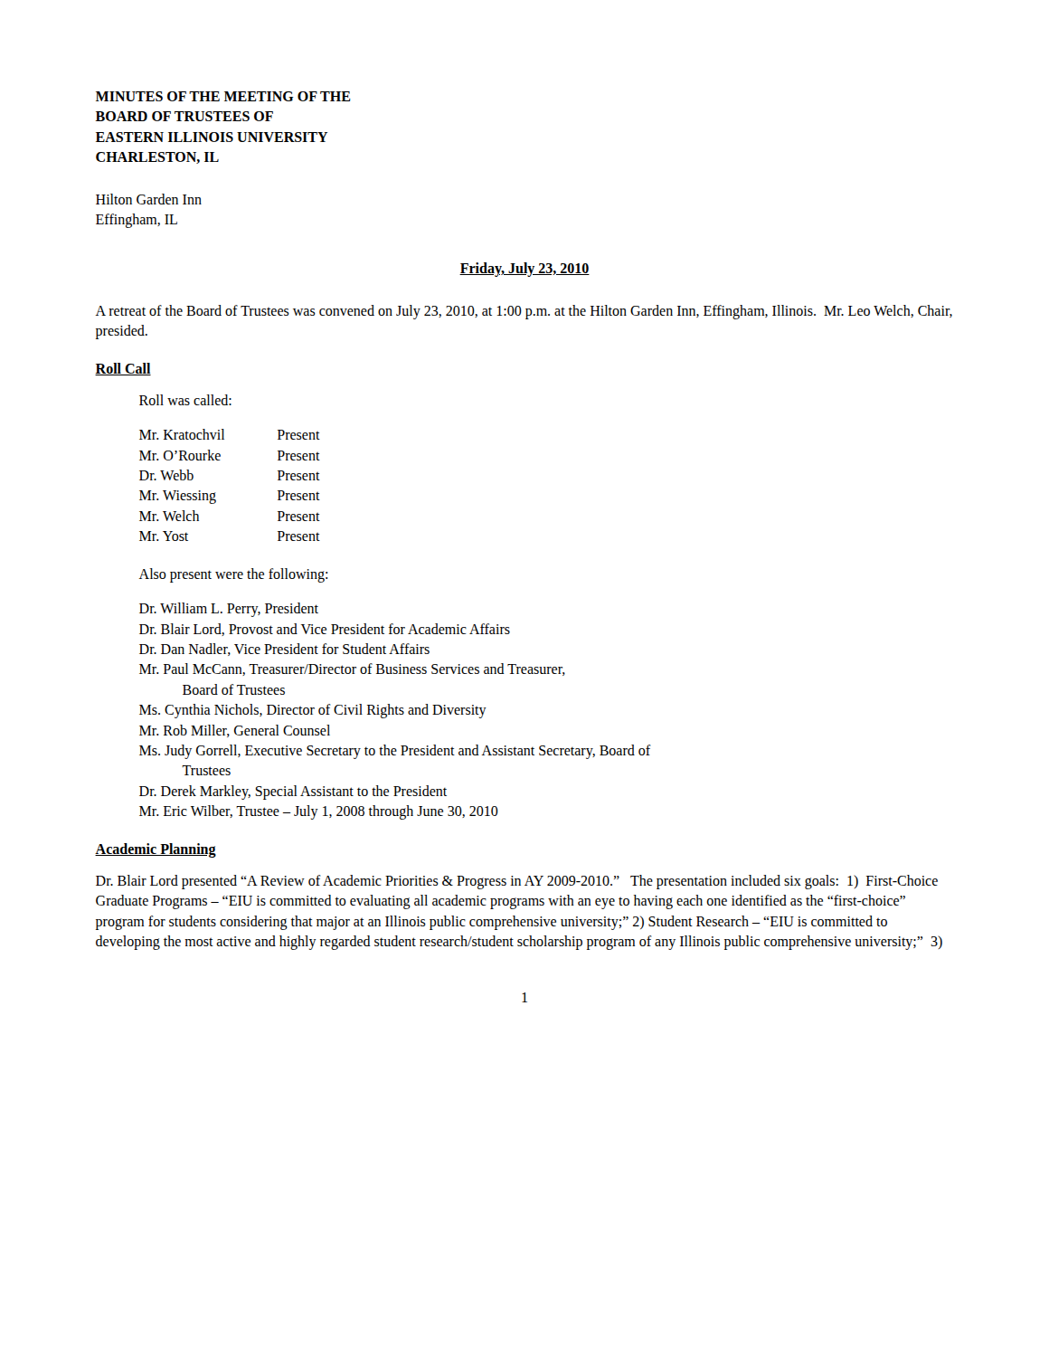MINUTES OF THE MEETING OF THE
BOARD OF TRUSTEES OF
EASTERN ILLINOIS UNIVERSITY
CHARLESTON, IL
Hilton Garden Inn
Effingham, IL
Friday, July 23, 2010
A retreat of the Board of Trustees was convened on July 23, 2010, at 1:00 p.m. at the Hilton Garden Inn, Effingham, Illinois. Mr. Leo Welch, Chair, presided.
Roll Call
Roll was called:
| Mr. Kratochvil | Present |
| Mr. O’Rourke | Present |
| Dr. Webb | Present |
| Mr. Wiessing | Present |
| Mr. Welch | Present |
| Mr. Yost | Present |
Also present were the following:
Dr. William L. Perry, President
Dr. Blair Lord, Provost and Vice President for Academic Affairs
Dr. Dan Nadler, Vice President for Student Affairs
Mr. Paul McCann, Treasurer/Director of Business Services and Treasurer,
Board of Trustees
Ms. Cynthia Nichols, Director of Civil Rights and Diversity
Mr. Rob Miller, General Counsel
Ms. Judy Gorrell, Executive Secretary to the President and Assistant Secretary, Board of
Trustees
Dr. Derek Markley, Special Assistant to the President
Mr. Eric Wilber, Trustee – July 1, 2008 through June 30, 2010
Academic Planning
Dr. Blair Lord presented “A Review of Academic Priorities & Progress in AY 2009-2010.” The presentation included six goals: 1) First-Choice Graduate Programs – “EIU is committed to evaluating all academic programs with an eye to having each one identified as the “first-choice” program for students considering that major at an Illinois public comprehensive university;” 2) Student Research – “EIU is committed to developing the most active and highly regarded student research/student scholarship program of any Illinois public comprehensive university;” 3)
1